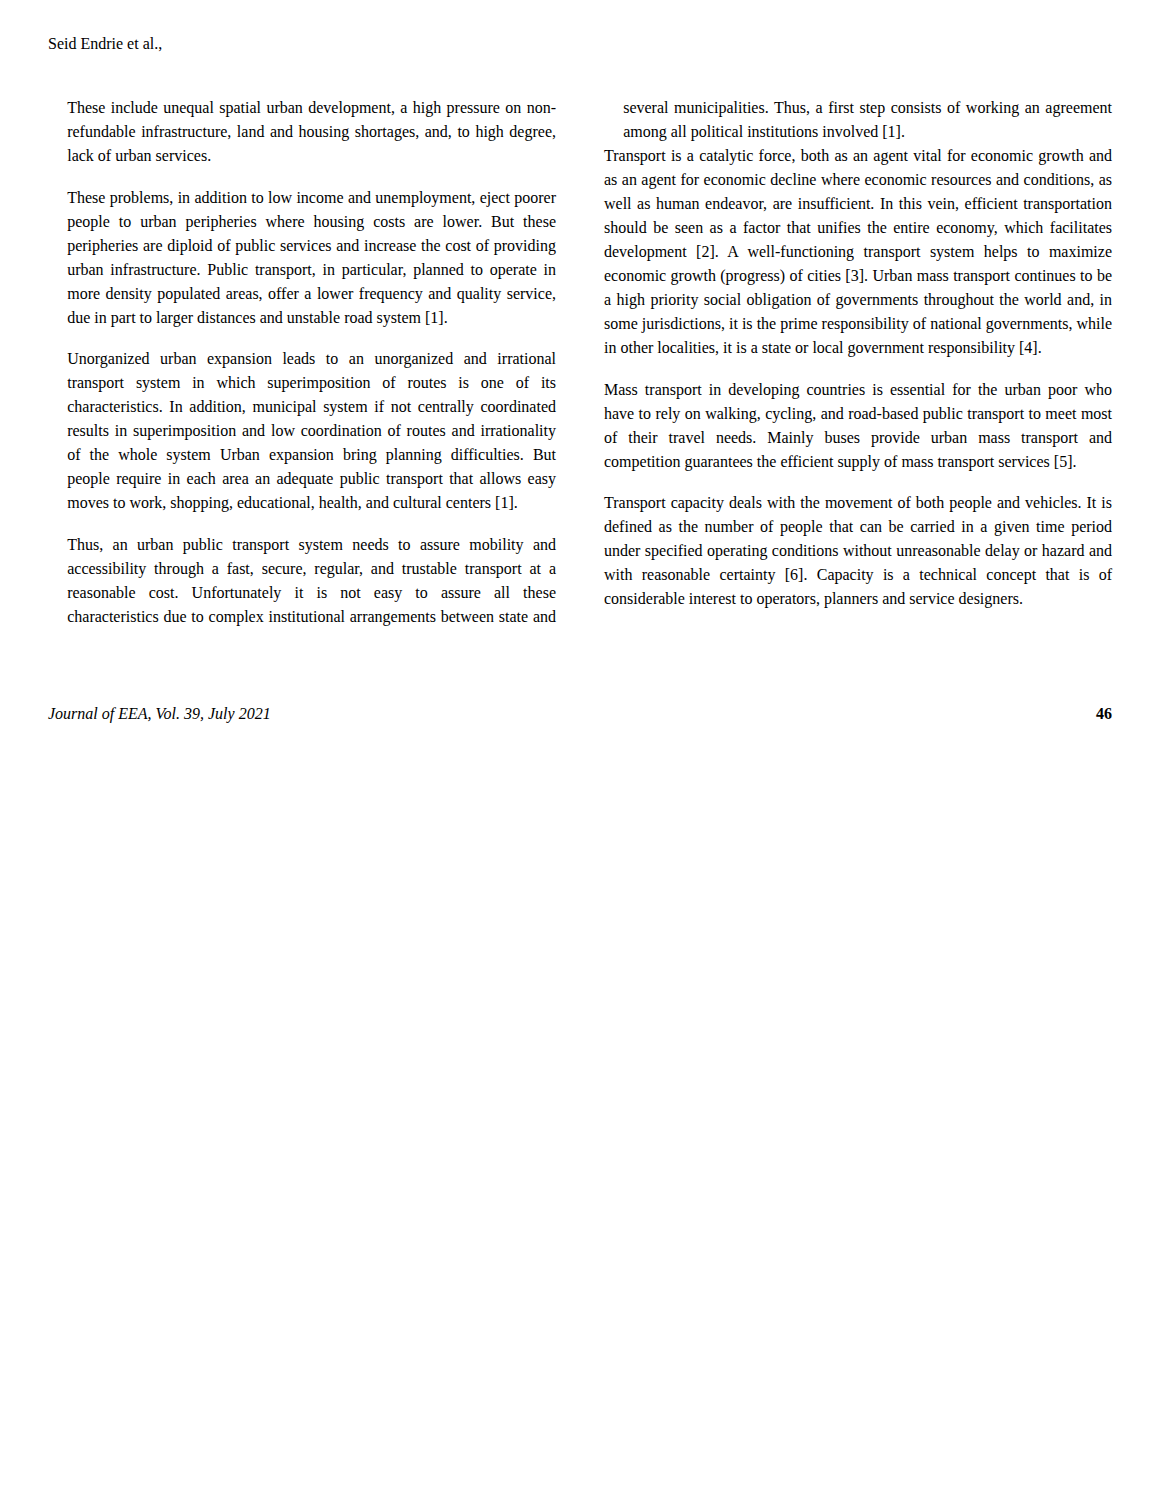Seid Endrie et al.,
These include unequal spatial urban development, a high pressure on non-refundable infrastructure, land and housing shortages, and, to high degree, lack of urban services.
These problems, in addition to low income and unemployment, eject poorer people to urban peripheries where housing costs are lower. But these peripheries are diploid of public services and increase the cost of providing urban infrastructure. Public transport, in particular, planned to operate in more density populated areas, offer a lower frequency and quality service, due in part to larger distances and unstable road system [1].
Unorganized urban expansion leads to an unorganized and irrational transport system in which superimposition of routes is one of its characteristics. In addition, municipal system if not centrally coordinated results in superimposition and low coordination of routes and irrationality of the whole system Urban expansion bring planning difficulties. But people require in each area an adequate public transport that allows easy moves to work, shopping, educational, health, and cultural centers [1].
Thus, an urban public transport system needs to assure mobility and accessibility through a fast, secure, regular, and trustable transport at a reasonable cost. Unfortunately it is not easy to assure all these characteristics due to complex institutional arrangements between state and several municipalities. Thus, a first step consists of working an agreement among all political institutions involved [1].
Transport is a catalytic force, both as an agent vital for economic growth and as an agent for economic decline where economic resources and conditions, as well as human endeavor, are insufficient. In this vein, efficient transportation should be seen as a factor that unifies the entire economy, which facilitates development [2]. A well-functioning transport system helps to maximize economic growth (progress) of cities [3]. Urban mass transport continues to be a high priority social obligation of governments throughout the world and, in some jurisdictions, it is the prime responsibility of national governments, while in other localities, it is a state or local government responsibility [4].
Mass transport in developing countries is essential for the urban poor who have to rely on walking, cycling, and road-based public transport to meet most of their travel needs. Mainly buses provide urban mass transport and competition guarantees the efficient supply of mass transport services [5].
Transport capacity deals with the movement of both people and vehicles. It is defined as the number of people that can be carried in a given time period under specified operating conditions without unreasonable delay or hazard and with reasonable certainty [6]. Capacity is a technical concept that is of considerable interest to operators, planners and service designers.
Journal of EEA, Vol. 39, July 2021 46